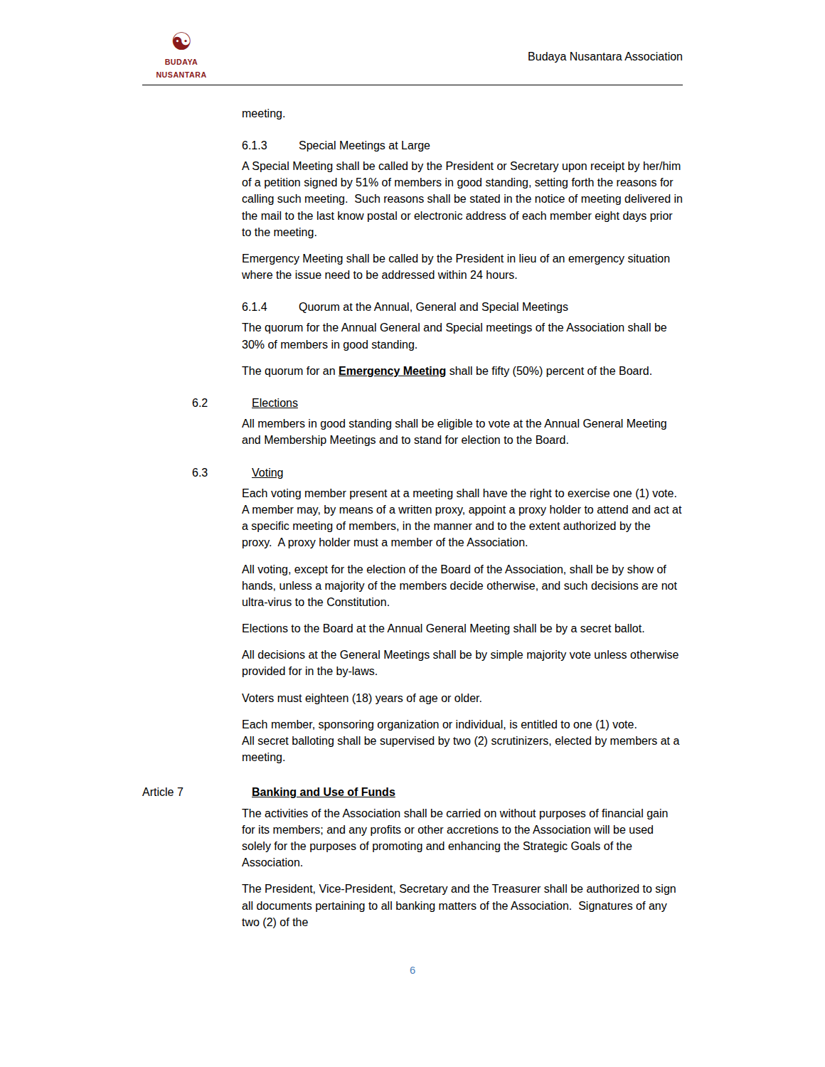☯ Budaya
Nusantara
Budaya Nusantara Association
meeting.
6.1.3
Special Meetings at Large
A Special Meeting shall be called by the President or Secretary upon receipt by her/him of a petition signed by 51% of members in good standing, setting forth the reasons for calling such meeting. Such reasons shall be stated in the notice of meeting delivered in the mail to the last know postal or electronic address of each member eight days prior to the meeting.
Emergency Meeting shall be called by the President in lieu of an emergency situation where the issue need to be addressed within 24 hours.
6.1.4
Quorum at the Annual, General and Special Meetings
The quorum for the Annual General and Special meetings of the Association shall be 30% of members in good standing.
The quorum for an Emergency Meeting shall be fifty (50%) percent of the Board.
6.2
Elections
All members in good standing shall be eligible to vote at the Annual General Meeting and Membership Meetings and to stand for election to the Board.
6.3
Voting
Each voting member present at a meeting shall have the right to exercise one (1) vote. A member may, by means of a written proxy, appoint a proxy holder to attend and act at a specific meeting of members, in the manner and to the extent authorized by the proxy. A proxy holder must a member of the Association.
All voting, except for the election of the Board of the Association, shall be by show of hands, unless a majority of the members decide otherwise, and such decisions are not ultra-virus to the Constitution.
Elections to the Board at the Annual General Meeting shall be by a secret ballot.
All decisions at the General Meetings shall be by simple majority vote unless otherwise provided for in the by-laws.
Voters must eighteen (18) years of age or older.
Each member, sponsoring organization or individual, is entitled to one (1) vote.
All secret balloting shall be supervised by two (2) scrutinizers, elected by members at a meeting.
Article 7
Banking and Use of Funds
The activities of the Association shall be carried on without purposes of financial gain for its members; and any profits or other accretions to the Association will be used solely for the purposes of promoting and enhancing the Strategic Goals of the Association.
The President, Vice-President, Secretary and the Treasurer shall be authorized to sign all documents pertaining to all banking matters of the Association. Signatures of any two (2) of the
6